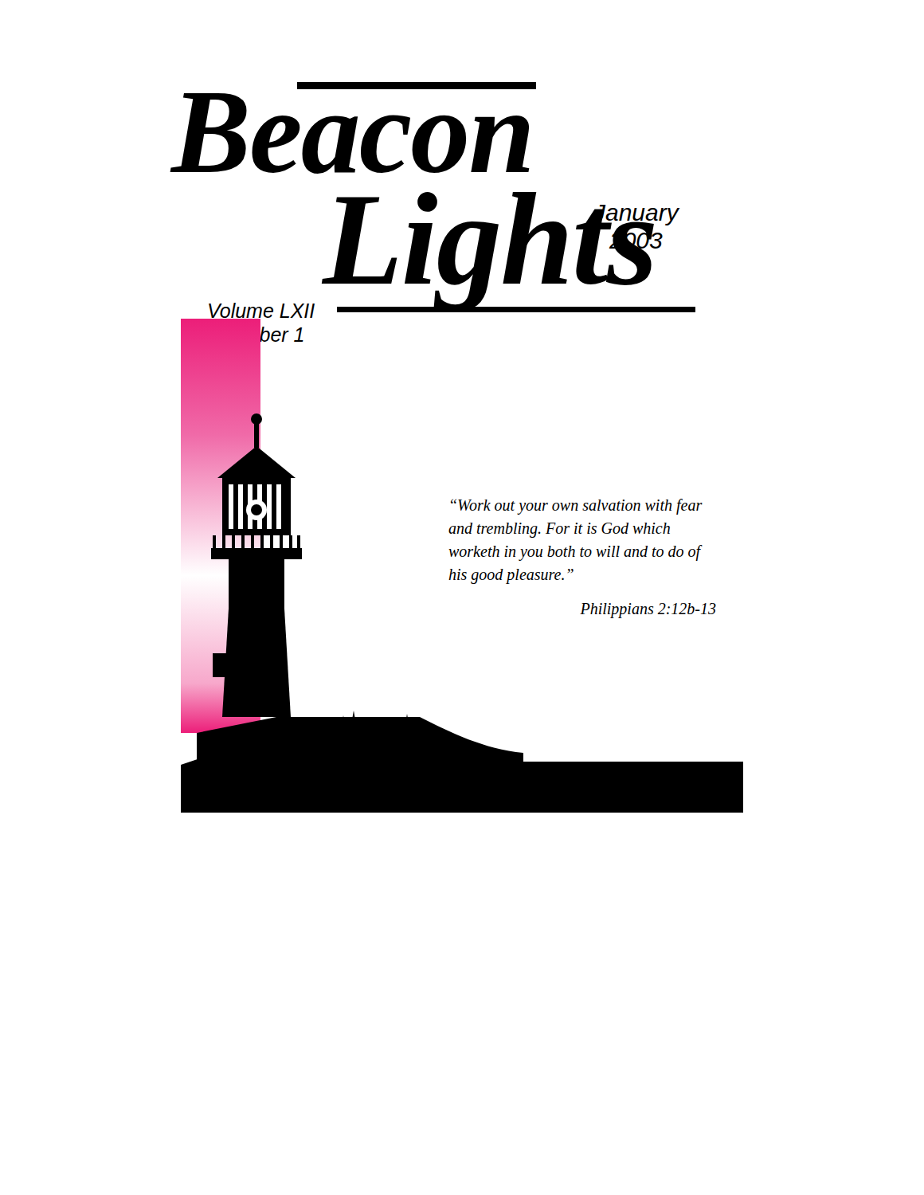Beacon
Lights
January
2003
Volume LXII
Number 1
“Work out your own salvation with fear and trembling. For it is God which worketh in you both to will and to do of his good pleasure.” Philippians 2:12b-13